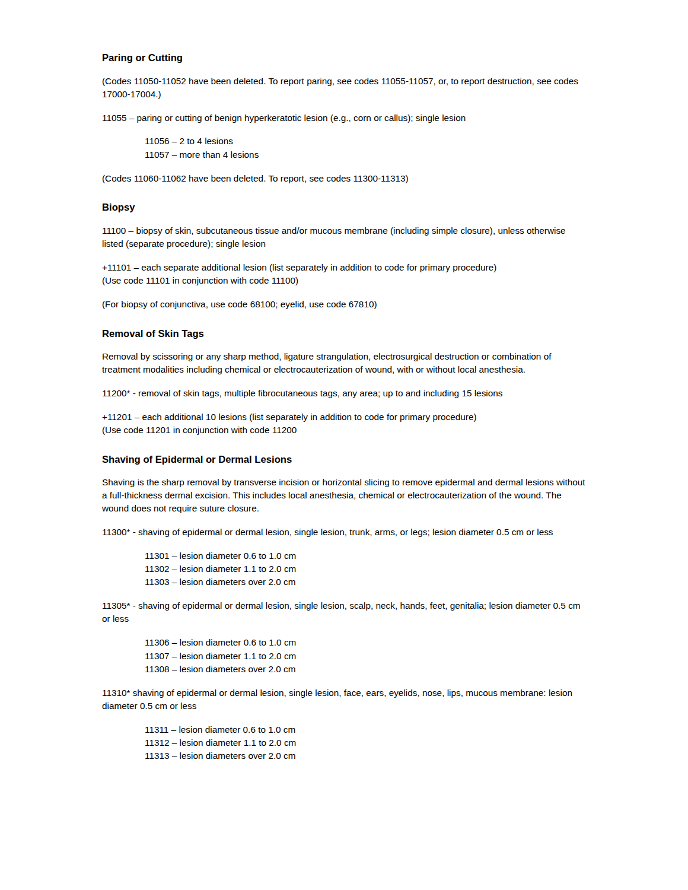Paring or Cutting
(Codes 11050-11052 have been deleted. To report paring, see codes 11055-11057, or, to report destruction, see codes 17000-17004.)
11055 – paring or cutting of benign hyperkeratotic lesion (e.g., corn or callus); single lesion
11056 – 2 to 4 lesions
11057 – more than 4 lesions
(Codes 11060-11062 have been deleted. To report, see codes 11300-11313)
Biopsy
11100 – biopsy of skin, subcutaneous tissue and/or mucous membrane (including simple closure), unless otherwise listed (separate procedure); single lesion
+11101 – each separate additional lesion (list separately in addition to code for primary procedure)
(Use code 11101 in conjunction with code 11100)
(For biopsy of conjunctiva, use code 68100; eyelid, use code 67810)
Removal of Skin Tags
Removal by scissoring or any sharp method, ligature strangulation, electrosurgical destruction or combination of treatment modalities including chemical or electrocauterization of wound, with or without local anesthesia.
11200* - removal of skin tags, multiple fibrocutaneous tags, any area; up to and including 15 lesions
+11201 – each additional 10 lesions (list separately in addition to code for primary procedure)
(Use code 11201 in conjunction with code 11200
Shaving of Epidermal or Dermal Lesions
Shaving is the sharp removal by transverse incision or horizontal slicing to remove epidermal and dermal lesions without a full-thickness dermal excision. This includes local anesthesia, chemical or electrocauterization of the wound. The wound does not require suture closure.
11300* - shaving of epidermal or dermal lesion, single lesion, trunk, arms, or legs; lesion diameter 0.5 cm or less
11301 – lesion diameter 0.6 to 1.0 cm
11302 – lesion diameter 1.1 to 2.0 cm
11303 – lesion diameters over 2.0 cm
11305* - shaving of epidermal or dermal lesion, single lesion, scalp, neck, hands, feet, genitalia; lesion diameter 0.5 cm or less
11306 – lesion diameter 0.6 to 1.0 cm
11307 – lesion diameter 1.1 to 2.0 cm
11308 – lesion diameters over 2.0 cm
11310* shaving of epidermal or dermal lesion, single lesion, face, ears, eyelids, nose, lips, mucous membrane: lesion diameter 0.5 cm or less
11311 – lesion diameter 0.6 to 1.0 cm
11312 – lesion diameter 1.1 to 2.0 cm
11313 – lesion diameters over 2.0 cm